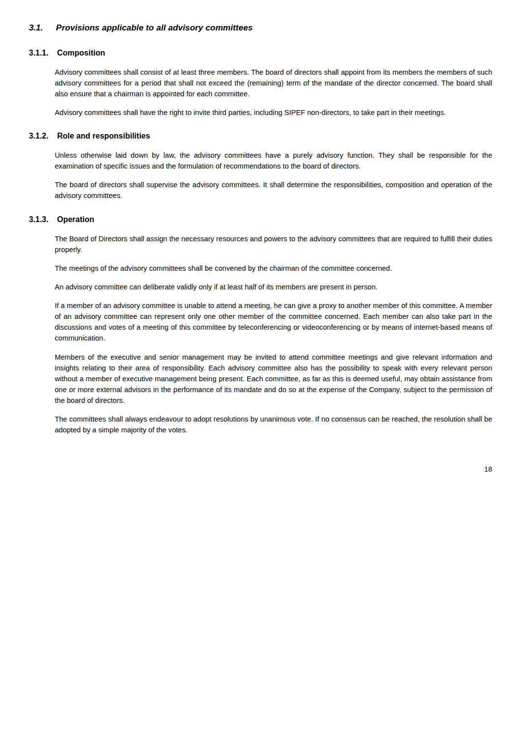3.1. Provisions applicable to all advisory committees
3.1.1. Composition
Advisory committees shall consist of at least three members. The board of directors shall appoint from its members the members of such advisory committees for a period that shall not exceed the (remaining) term of the mandate of the director concerned. The board shall also ensure that a chairman is appointed for each committee.
Advisory committees shall have the right to invite third parties, including SIPEF non-directors, to take part in their meetings.
3.1.2. Role and responsibilities
Unless otherwise laid down by law, the advisory committees have a purely advisory function. They shall be responsible for the examination of specific issues and the formulation of recommendations to the board of directors.
The board of directors shall supervise the advisory committees. It shall determine the responsibilities, composition and operation of the advisory committees.
3.1.3. Operation
The Board of Directors shall assign the necessary resources and powers to the advisory committees that are required to fulfill their duties properly.
The meetings of the advisory committees shall be convened by the chairman of the committee concerned.
An advisory committee can deliberate validly only if at least half of its members are present in person.
If a member of an advisory committee is unable to attend a meeting, he can give a proxy to another member of this committee. A member of an advisory committee can represent only one other member of the committee concerned. Each member can also take part in the discussions and votes of a meeting of this committee by teleconferencing or videoconferencing or by means of internet-based means of communication.
Members of the executive and senior management may be invited to attend committee meetings and give relevant information and insights relating to their area of responsibility. Each advisory committee also has the possibility to speak with every relevant person without a member of executive management being present. Each committee, as far as this is deemed useful, may obtain assistance from one or more external advisors in the performance of its mandate and do so at the expense of the Company, subject to the permission of the board of directors.
The committees shall always endeavour to adopt resolutions by unanimous vote. If no consensus can be reached, the resolution shall be adopted by a simple majority of the votes.
18